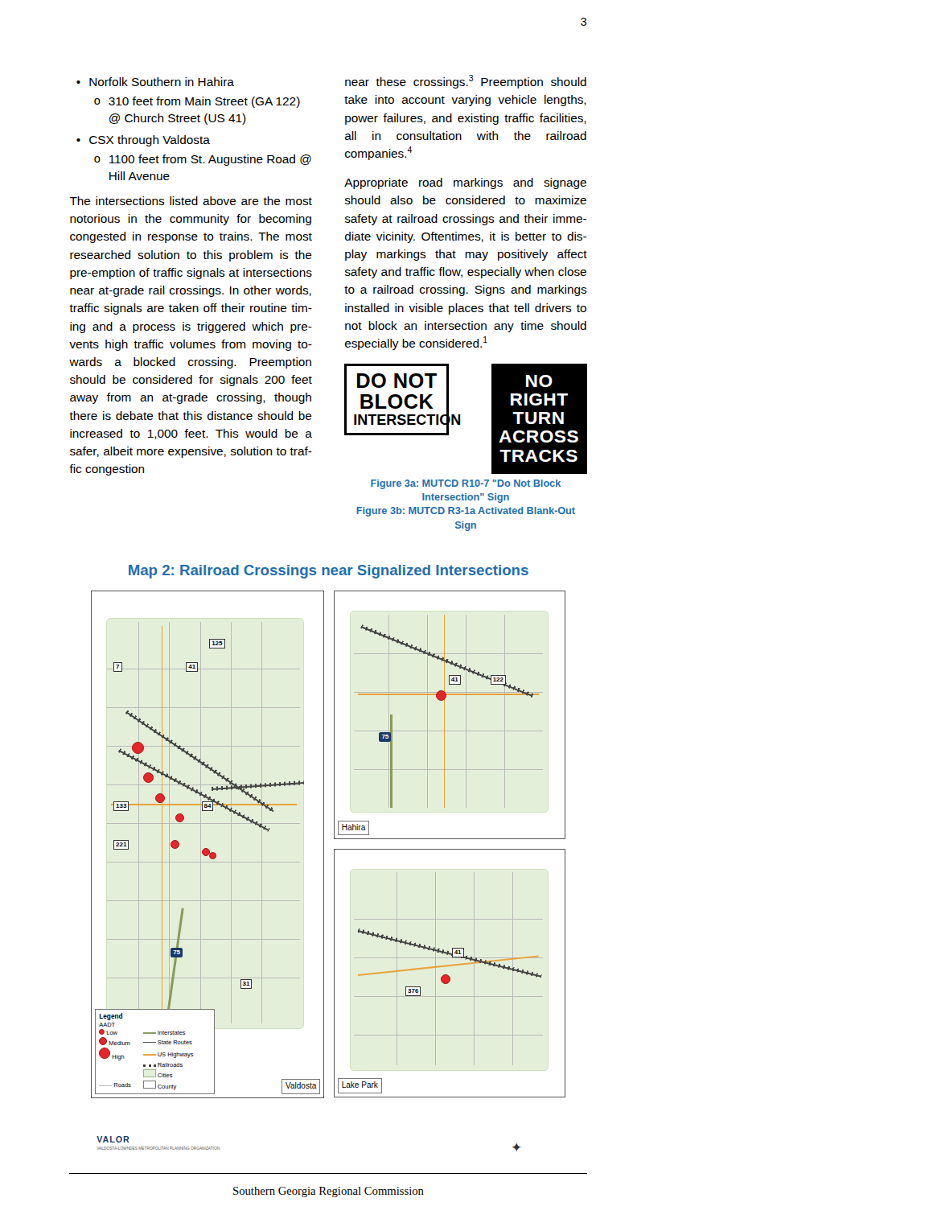3
Norfolk Southern in Hahira
310 feet from Main Street (GA 122) @ Church Street (US 41)
CSX through Valdosta
1100 feet from St. Augustine Road @ Hill Avenue
The intersections listed above are the most notorious in the community for becoming congested in response to trains. The most researched solution to this problem is the pre-emption of traffic signals at intersections near at-grade rail crossings. In other words, traffic signals are taken off their routine timing and a process is triggered which prevents high traffic volumes from moving towards a blocked crossing. Preemption should be considered for signals 200 feet away from an at-grade crossing, though there is debate that this distance should be increased to 1,000 feet. This would be a safer, albeit more expensive, solution to traffic congestion
near these crossings.3 Preemption should take into account varying vehicle lengths, power failures, and existing traffic facilities, all in consultation with the railroad companies.4
Appropriate road markings and signage should also be considered to maximize safety at railroad crossings and their immediate vicinity. Oftentimes, it is better to display markings that may positively affect safety and traffic flow, especially when close to a railroad crossing. Signs and markings installed in visible places that tell drivers to not block an intersection any time should especially be considered.1
DO NOT BLOCK INTERSECTION
NO RIGHT TURN ACROSS TRACKS
Figure 3a: MUTCD R10-7 "Do Not Block Intersection" Sign
Figure 3b: MUTCD R3-1a Activated Blank-Out Sign
Map 2: Railroad Crossings near Signalized Intersections
125
7
41
133
84
221
75
31
Valdosta
Legend
| AADT | |
| Low | Interstates |
| Medium | State Routes |
| High | US Highways |
| | Railroads |
| | Cities |
| Roads | County |
41
122
75
Hahira
41
376
Lake Park
VALOR VALDOSTA-LOWNDES METROPOLITAN PLANNING ORGANIZATION
✦
Southern Georgia Regional Commission